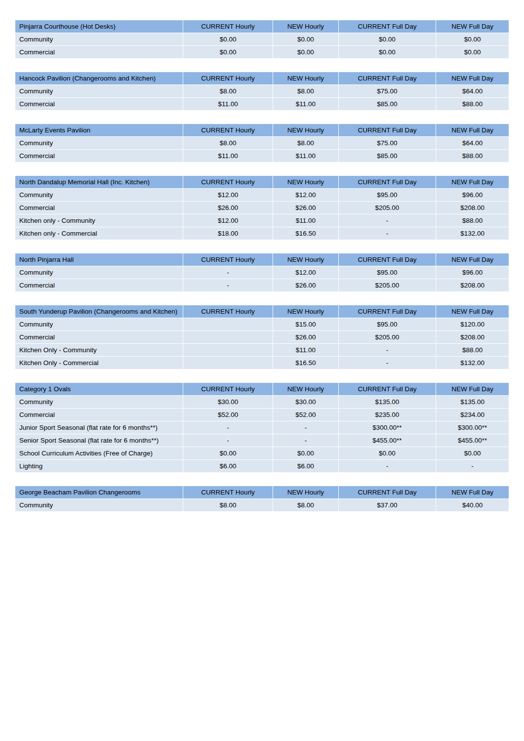| Pinjarra Courthouse (Hot Desks) | CURRENT Hourly | NEW Hourly | CURRENT Full Day | NEW Full Day |
| --- | --- | --- | --- | --- |
| Community | $0.00 | $0.00 | $0.00 | $0.00 |
| Commercial | $0.00 | $0.00 | $0.00 | $0.00 |
| Hancock Pavilion (Changerooms and Kitchen) | CURRENT Hourly | NEW Hourly | CURRENT Full Day | NEW Full Day |
| --- | --- | --- | --- | --- |
| Community | $8.00 | $8.00 | $75.00 | $64.00 |
| Commercial | $11.00 | $11.00 | $85.00 | $88.00 |
| McLarty Events Pavilion | CURRENT Hourly | NEW Hourly | CURRENT Full Day | NEW Full Day |
| --- | --- | --- | --- | --- |
| Community | $8.00 | $8.00 | $75.00 | $64.00 |
| Commercial | $11.00 | $11.00 | $85.00 | $88.00 |
| North Dandalup Memorial Hall (Inc. Kitchen) | CURRENT Hourly | NEW Hourly | CURRENT Full Day | NEW Full Day |
| --- | --- | --- | --- | --- |
| Community | $12.00 | $12.00 | $95.00 | $96.00 |
| Commercial | $26.00 | $26.00 | $205.00 | $208.00 |
| Kitchen only - Community | $12.00 | $11.00 | - | $88.00 |
| Kitchen only - Commercial | $18.00 | $16.50 | - | $132.00 |
| North Pinjarra Hall | CURRENT Hourly | NEW Hourly | CURRENT Full Day | NEW Full Day |
| --- | --- | --- | --- | --- |
| Community | - | $12.00 | $95.00 | $96.00 |
| Commercial | - | $26.00 | $205.00 | $208.00 |
| South Yunderup Pavilion (Changerooms and Kitchen) | CURRENT Hourly | NEW Hourly | CURRENT Full Day | NEW Full Day |
| --- | --- | --- | --- | --- |
| Community | | $15.00 | $95.00 | $120.00 |
| Commercial | | $26.00 | $205.00 | $208.00 |
| Kitchen Only - Community | | $11.00 | - | $88.00 |
| Kitchen Only - Commercial | | $16.50 | - | $132.00 |
| Category 1 Ovals | CURRENT Hourly | NEW Hourly | CURRENT Full Day | NEW Full Day |
| --- | --- | --- | --- | --- |
| Community | $30.00 | $30.00 | $135.00 | $135.00 |
| Commercial | $52.00 | $52.00 | $235.00 | $234.00 |
| Junior Sport Seasonal (flat rate for 6 months**) | - | - | $300.00** | $300.00** |
| Senior Sport Seasonal (flat rate for 6 months**) | - | - | $455.00** | $455.00** |
| School Curriculum Activities (Free of Charge) | $0.00 | $0.00 | $0.00 | $0.00 |
| Lighting | $6.00 | $6.00 | - | - |
| George Beacham Pavilion Changerooms | CURRENT Hourly | NEW Hourly | CURRENT Full Day | NEW Full Day |
| --- | --- | --- | --- | --- |
| Community | $8.00 | $8.00 | $37.00 | $40.00 |